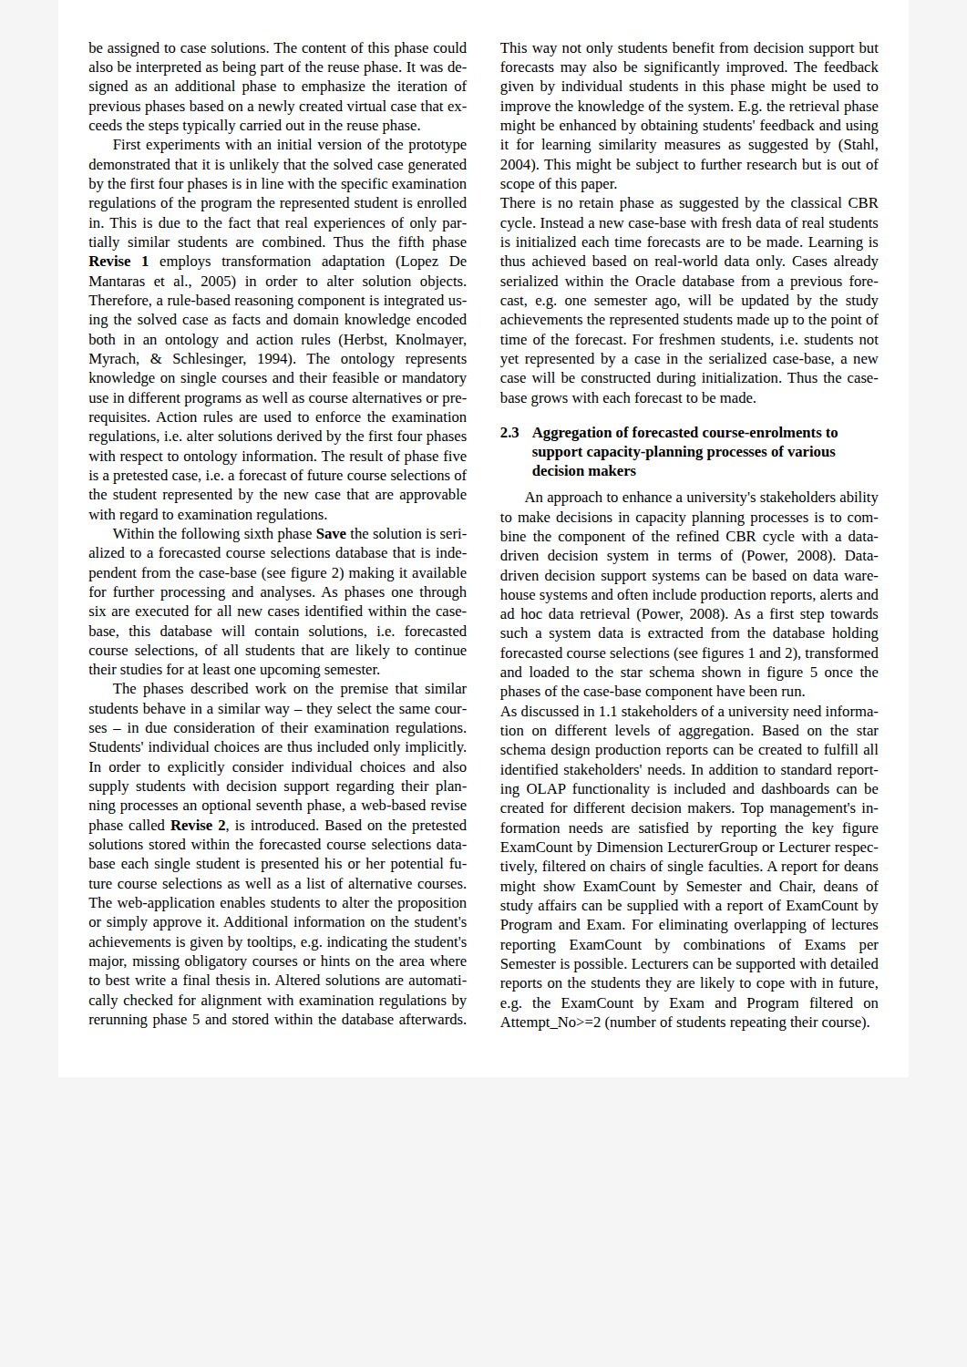be assigned to case solutions. The content of this phase could also be interpreted as being part of the reuse phase. It was designed as an additional phase to emphasize the iteration of previous phases based on a newly created virtual case that exceeds the steps typically carried out in the reuse phase.
First experiments with an initial version of the prototype demonstrated that it is unlikely that the solved case generated by the first four phases is in line with the specific examination regulations of the program the represented student is enrolled in. This is due to the fact that real experiences of only partially similar students are combined. Thus the fifth phase Revise 1 employs transformation adaptation (Lopez De Mantaras et al., 2005) in order to alter solution objects. Therefore, a rule-based reasoning component is integrated using the solved case as facts and domain knowledge encoded both in an ontology and action rules (Herbst, Knolmayer, Myrach, & Schlesinger, 1994). The ontology represents knowledge on single courses and their feasible or mandatory use in different programs as well as course alternatives or prerequisites. Action rules are used to enforce the examination regulations, i.e. alter solutions derived by the first four phases with respect to ontology information. The result of phase five is a pretested case, i.e. a forecast of future course selections of the student represented by the new case that are approvable with regard to examination regulations.
Within the following sixth phase Save the solution is serialized to a forecasted course selections database that is independent from the case-base (see figure 2) making it available for further processing and analyses. As phases one through six are executed for all new cases identified within the case-base, this database will contain solutions, i.e. forecasted course selections, of all students that are likely to continue their studies for at least one upcoming semester.
The phases described work on the premise that similar students behave in a similar way – they select the same courses – in due consideration of their examination regulations. Students' individual choices are thus included only implicitly. In order to explicitly consider individual choices and also supply students with decision support regarding their planning processes an optional seventh phase, a web-based revise phase called Revise 2, is introduced. Based on the pretested solutions stored within the forecasted course selections database each single student is presented his or her potential future course selections as well as a list of alternative courses. The web-application enables students to alter the proposition or simply approve it. Additional information on the student's achievements is given by tooltips, e.g. indicating the student's major, missing obligatory courses or hints on the area where to best write a final thesis in. Altered solutions are automatically checked for alignment with examination regulations by rerunning phase 5 and stored within the database afterwards. This way not only students benefit from decision support but forecasts may also be significantly improved. The feedback given by individual students in this phase might be used to improve the knowledge of the system. E.g. the retrieval phase might be enhanced by obtaining students' feedback and using it for learning similarity measures as suggested by (Stahl, 2004). This might be subject to further research but is out of scope of this paper.
There is no retain phase as suggested by the classical CBR cycle. Instead a new case-base with fresh data of real students is initialized each time forecasts are to be made. Learning is thus achieved based on real-world data only. Cases already serialized within the Oracle database from a previous forecast, e.g. one semester ago, will be updated by the study achievements the represented students made up to the point of time of the forecast. For freshmen students, i.e. students not yet represented by a case in the serialized case-base, a new case will be constructed during initialization. Thus the case-base grows with each forecast to be made.
2.3 Aggregation of forecasted course-enrolments to support capacity-planning processes of various decision makers
An approach to enhance a university's stakeholders ability to make decisions in capacity planning processes is to combine the component of the refined CBR cycle with a data-driven decision system in terms of (Power, 2008). Data-driven decision support systems can be based on data warehouse systems and often include production reports, alerts and ad hoc data retrieval (Power, 2008). As a first step towards such a system data is extracted from the database holding forecasted course selections (see figures 1 and 2), transformed and loaded to the star schema shown in figure 5 once the phases of the case-base component have been run.
As discussed in 1.1 stakeholders of a university need information on different levels of aggregation. Based on the star schema design production reports can be created to fulfill all identified stakeholders' needs. In addition to standard reporting OLAP functionality is included and dashboards can be created for different decision makers. Top management's information needs are satisfied by reporting the key figure ExamCount by Dimension LecturerGroup or Lecturer respectively, filtered on chairs of single faculties. A report for deans might show ExamCount by Semester and Chair, deans of study affairs can be supplied with a report of ExamCount by Program and Exam. For eliminating overlapping of lectures reporting ExamCount by combinations of Exams per Semester is possible. Lecturers can be supported with detailed reports on the students they are likely to cope with in future, e.g. the ExamCount by Exam and Program filtered on Attempt_No>=2 (number of students repeating their course).